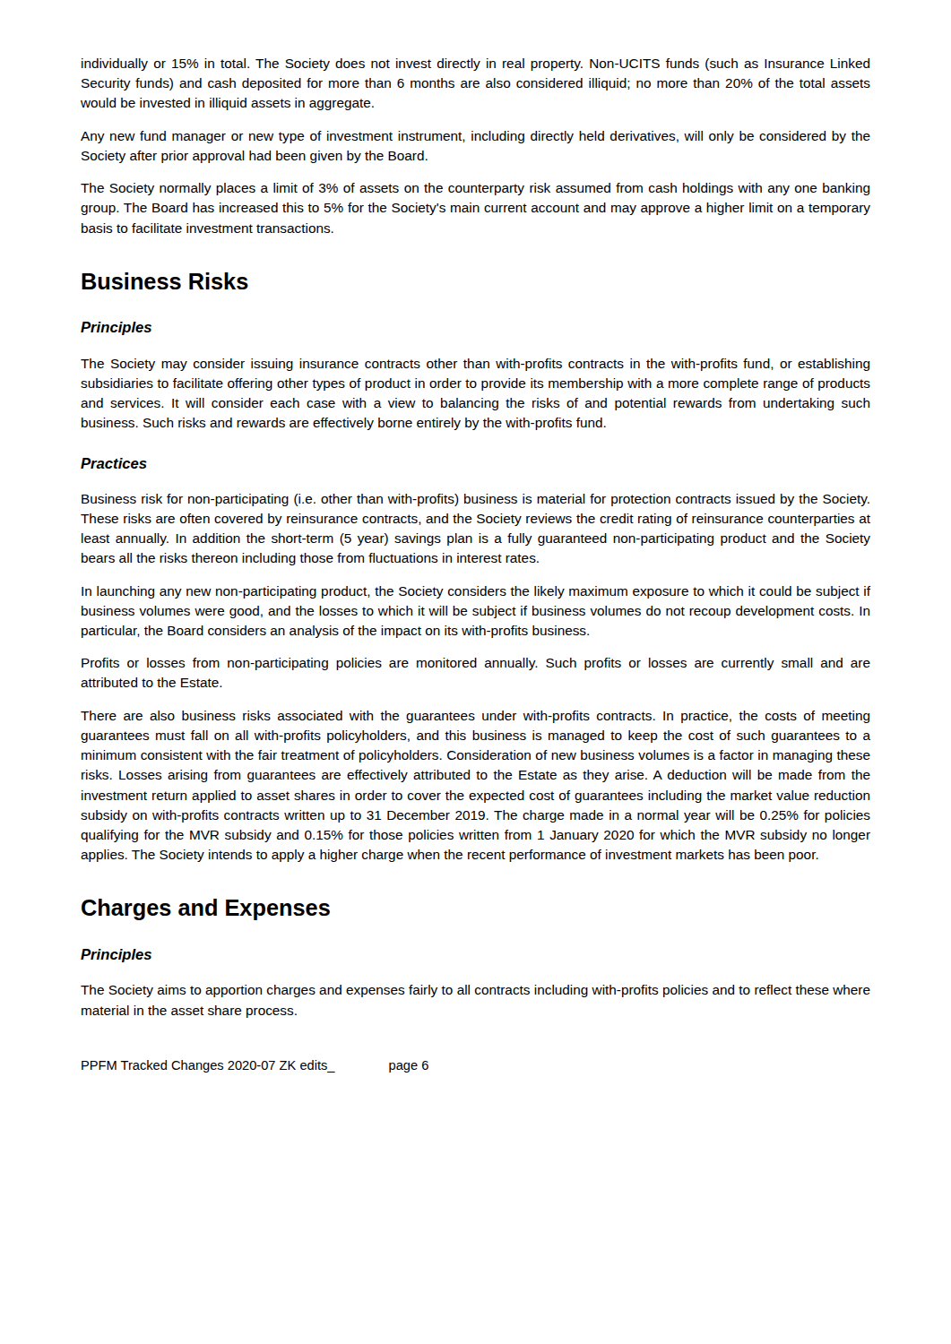individually or 15% in total. The Society does not invest directly in real property. Non-UCITS funds (such as Insurance Linked Security funds) and cash deposited for more than 6 months are also considered illiquid; no more than 20% of the total assets would be invested in illiquid assets in aggregate.
Any new fund manager or new type of investment instrument, including directly held derivatives, will only be considered by the Society after prior approval had been given by the Board.
The Society normally places a limit of 3% of assets on the counterparty risk assumed from cash holdings with any one banking group. The Board has increased this to 5% for the Society's main current account and may approve a higher limit on a temporary basis to facilitate investment transactions.
Business Risks
Principles
The Society may consider issuing insurance contracts other than with-profits contracts in the with-profits fund, or establishing subsidiaries to facilitate offering other types of product in order to provide its membership with a more complete range of products and services. It will consider each case with a view to balancing the risks of and potential rewards from undertaking such business. Such risks and rewards are effectively borne entirely by the with-profits fund.
Practices
Business risk for non-participating (i.e. other than with-profits) business is material for protection contracts issued by the Society. These risks are often covered by reinsurance contracts, and the Society reviews the credit rating of reinsurance counterparties at least annually. In addition the short-term (5 year) savings plan is a fully guaranteed non-participating product and the Society bears all the risks thereon including those from fluctuations in interest rates.
In launching any new non-participating product, the Society considers the likely maximum exposure to which it could be subject if business volumes were good, and the losses to which it will be subject if business volumes do not recoup development costs. In particular, the Board considers an analysis of the impact on its with-profits business.
Profits or losses from non-participating policies are monitored annually. Such profits or losses are currently small and are attributed to the Estate.
There are also business risks associated with the guarantees under with-profits contracts. In practice, the costs of meeting guarantees must fall on all with-profits policyholders, and this business is managed to keep the cost of such guarantees to a minimum consistent with the fair treatment of policyholders. Consideration of new business volumes is a factor in managing these risks. Losses arising from guarantees are effectively attributed to the Estate as they arise. A deduction will be made from the investment return applied to asset shares in order to cover the expected cost of guarantees including the market value reduction subsidy on with-profits contracts written up to 31 December 2019. The charge made in a normal year will be 0.25% for policies qualifying for the MVR subsidy and 0.15% for those policies written from 1 January 2020 for which the MVR subsidy no longer applies. The Society intends to apply a higher charge when the recent performance of investment markets has been poor.
Charges and Expenses
Principles
The Society aims to apportion charges and expenses fairly to all contracts including with-profits policies and to reflect these where material in the asset share process.
PPFM Tracked Changes 2020-07 ZK edits_page 6